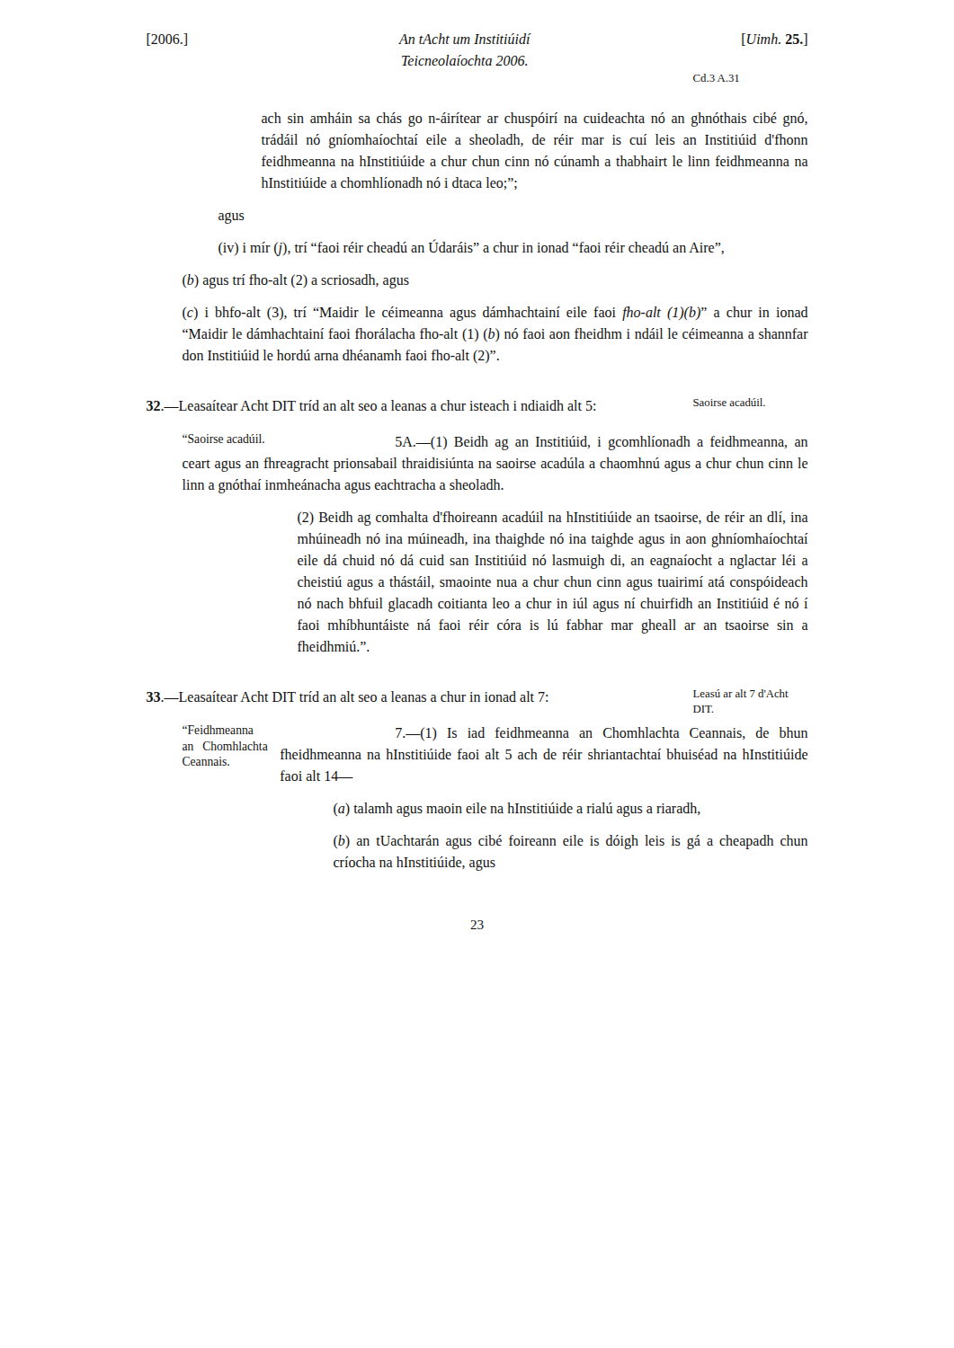[2006.] An tAcht um Institiúidí
Teicneolaíochta 2006. [Uimh. 25.]
Cd.3 A.31
ach sin amháin sa chás go n-áirítear ar chuspóirí na cuideachta nó an ghnóthais cibé gnó, trádáil nó gníomhaíochtaí eile a sheoladh, de réir mar is cuí leis an Institiúid d'fhonn feidhmeanna na hInstitiúide a chur chun cinn nó cúnamh a thabhairt le linn feidhmeanna na hInstitiúide a chomhlíonadh nó i dtaca leo;”;
agus
(iv) i mír (j), trí “faoi réir cheadú an Údaráis” a chur in ionad “faoi réir cheadú an Aire”,
(b) agus trí fho-alt (2) a scriosadh, agus
(c) i bhfo-alt (3), trí “Maidir le céimeanna agus dámhachtainí eile faoi fho-alt (1)(b)” a chur in ionad “Maidir le dámhachtainí faoi fhorálacha fho-alt (1) (b) nó faoi aon fheidhm i ndáil le céimeanna a shannfar don Institiúid le hordú arna dhéanamh faoi fho-alt (2)”.
Saoirse acadúil.
32.—Leasaítear Acht DIT tríd an alt seo a leanas a chur isteach i ndiaidh alt 5:
“Saoirse acadúil. 5A.—(1) Beidh ag an Institiúid, i gcomhlíonadh a feidhmeanna, an ceart agus an fhreagracht prionsabail thraidisiúnta na saoirse acadúla a chaomhnú agus a chur chun cinn le linn a gnóthaí inmheánacha agus eachtracha a sheoladh.
(2) Beidh ag comhalta d'fhoireann acadúil na hInstitiúide an tsaoirse, de réir an dlí, ina mhúineadh nó ina múineadh, ina thaighde nó ina taighde agus in aon ghníomhaíochtaí eile dá chuid nó dá cuid san Institiúid nó lasmuigh di, an eagnaíocht a nglactar léi a cheistiú agus a thástáil, smaointe nua a chur chun cinn agus tuairimí atá conspóideach nó nach bhfuil glacadh coitianta leo a chur in iúl agus ní chuirfidh an Institiúid é nó í faoi mhíbhuntáiste ná faoi réir córa is lú fabhar mar gheall ar an tsaoirse sin a fheidhmiú.”.
Leasú ar alt 7 d'Acht DIT.
33.—Leasaítear Acht DIT tríd an alt seo a leanas a chur in ionad alt 7:
“Feidhmeanna an Chomhlachta Ceannais. 7.—(1) Is iad feidhmeanna an Chomhlachta Ceannais, de bhun fheidhmeanna na hInstitiúide faoi alt 5 ach de réir shriantachtaí bhuiséad na hInstitiúide faoi alt 14—
(a) talamh agus maoin eile na hInstitiúide a rialú agus a riaradh,
(b) an tUachtarán agus cibé foireann eile is dóigh leis is gá a cheapadh chun críocha na hInstitiúide, agus
23